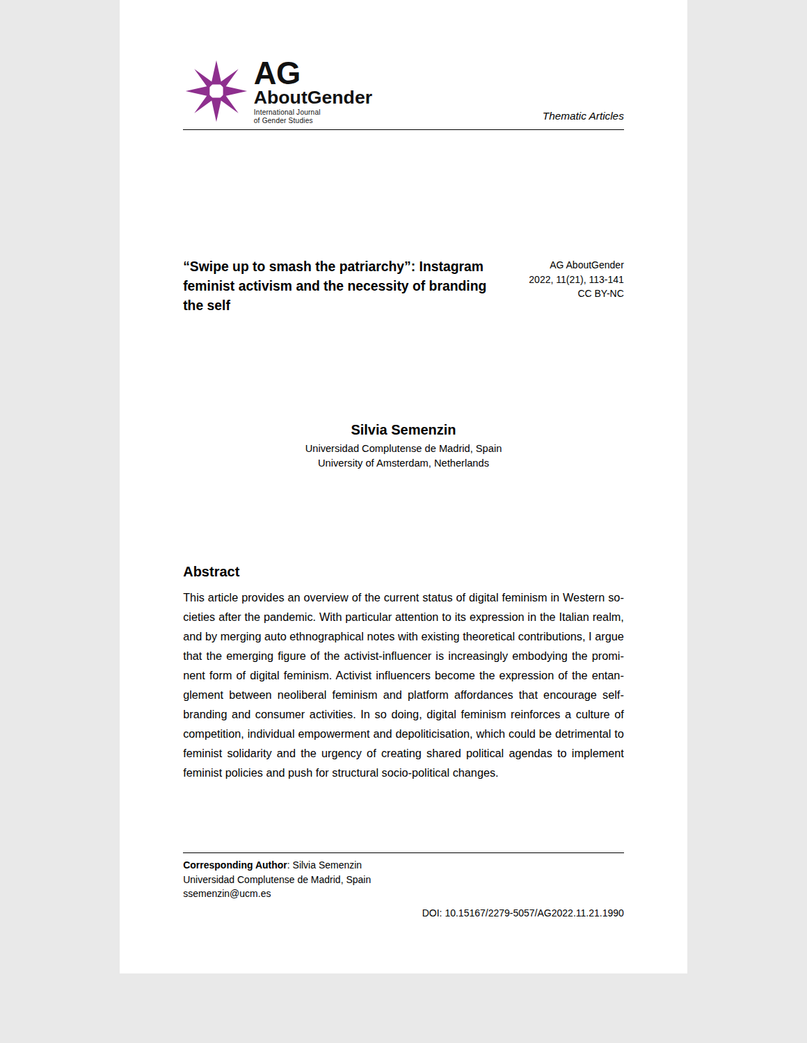AG AboutGender International Journal
of Gender Studies
Thematic Articles
“Swipe up to smash the patriarchy”: Instagram feminist activism and the necessity of branding the self
AG AboutGender
2022, 11(21), 113-141
CC BY-NC
Silvia Semenzin
Universidad Complutense de Madrid, Spain
University of Amsterdam, Netherlands
Abstract
This article provides an overview of the current status of digital feminism in Western societies after the pandemic. With particular attention to its expression in the Italian realm, and by merging auto ethnographical notes with existing theoretical contributions, I argue that the emerging figure of the activist-influencer is increasingly embodying the prominent form of digital feminism. Activist influencers become the expression of the entanglement between neoliberal feminism and platform affordances that encourage self-branding and consumer activities. In so doing, digital feminism reinforces a culture of competition, individual empowerment and depoliticisation, which could be detrimental to feminist solidarity and the urgency of creating shared political agendas to implement feminist policies and push for structural socio-political changes.
Corresponding Author: Silvia Semenzin
Universidad Complutense de Madrid, Spain
ssemenzin@ucm.es
DOI: 10.15167/2279-5057/AG2022.11.21.1990